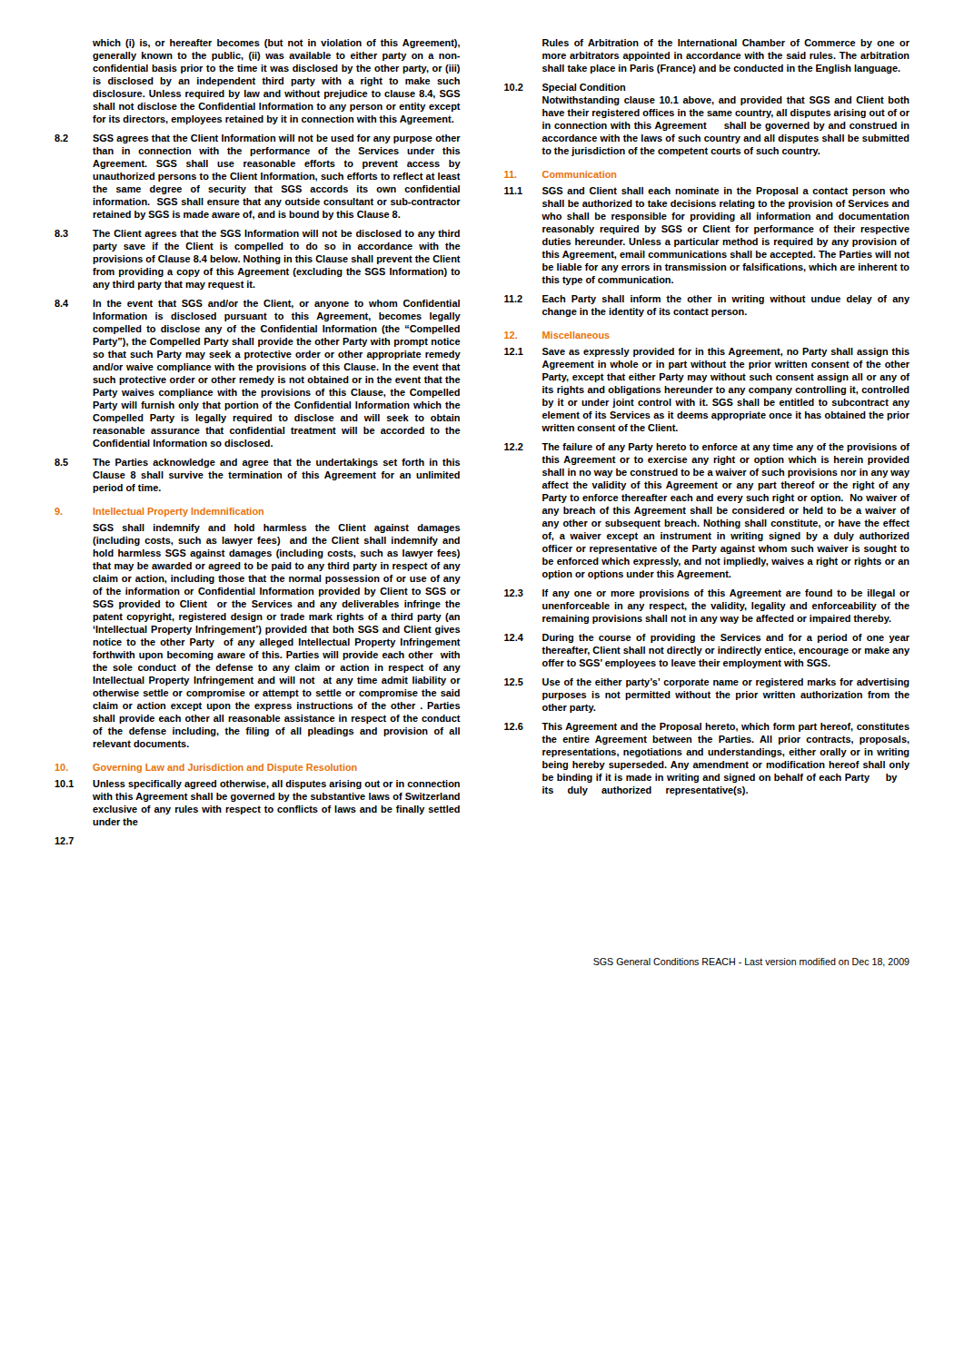which (i) is, or hereafter becomes (but not in violation of this Agreement), generally known to the public, (ii) was available to either party on a non-confidential basis prior to the time it was disclosed by the other party, or (iii) is disclosed by an independent third party with a right to make such disclosure. Unless required by law and without prejudice to clause 8.4, SGS shall not disclose the Confidential Information to any person or entity except for its directors, employees retained by it in connection with this Agreement.
8.2
SGS agrees that the Client Information will not be used for any purpose other than in connection with the performance of the Services under this Agreement. SGS shall use reasonable efforts to prevent access by unauthorized persons to the Client Information, such efforts to reflect at least the same degree of security that SGS accords its own confidential information. SGS shall ensure that any outside consultant or sub-contractor retained by SGS is made aware of, and is bound by this Clause 8.
8.3
The Client agrees that the SGS Information will not be disclosed to any third party save if the Client is compelled to do so in accordance with the provisions of Clause 8.4 below. Nothing in this Clause shall prevent the Client from providing a copy of this Agreement (excluding the SGS Information) to any third party that may request it.
8.4
In the event that SGS and/or the Client, or anyone to whom Confidential Information is disclosed pursuant to this Agreement, becomes legally compelled to disclose any of the Confidential Information (the “Compelled Party”), the Compelled Party shall provide the other Party with prompt notice so that such Party may seek a protective order or other appropriate remedy and/or waive compliance with the provisions of this Clause. In the event that such protective order or other remedy is not obtained or in the event that the Party waives compliance with the provisions of this Clause, the Compelled Party will furnish only that portion of the Confidential Information which the Compelled Party is legally required to disclose and will seek to obtain reasonable assurance that confidential treatment will be accorded to the Confidential Information so disclosed.
8.5
The Parties acknowledge and agree that the undertakings set forth in this Clause 8 shall survive the termination of this Agreement for an unlimited period of time.
9.
Intellectual Property Indemnification
SGS shall indemnify and hold harmless the Client against damages (including costs, such as lawyer fees) and the Client shall indemnify and hold harmless SGS against damages (including costs, such as lawyer fees) that may be awarded or agreed to be paid to any third party in respect of any claim or action, including those that the normal possession of or use of any of the information or Confidential Information provided by Client to SGS or SGS provided to Client or the Services and any deliverables infringe the patent copyright, registered design or trade mark rights of a third party (an ‘Intellectual Property Infringement’) provided that both SGS and Client gives notice to the other Party of any alleged Intellectual Property Infringement forthwith upon becoming aware of this. Parties will provide each other with the sole conduct of the defense to any claim or action in respect of any Intellectual Property Infringement and will not at any time admit liability or otherwise settle or compromise or attempt to settle or compromise the said claim or action except upon the express instructions of the other . Parties shall provide each other all reasonable assistance in respect of the conduct of the defense including, the filing of all pleadings and provision of all relevant documents.
10.
Governing Law and Jurisdiction and Dispute Resolution
10.1
Unless specifically agreed otherwise, all disputes arising out or in connection with this Agreement shall be governed by the substantive laws of Switzerland exclusive of any rules with respect to conflicts of laws and be finally settled under the
12.7
Rules of Arbitration of the International Chamber of Commerce by one or more arbitrators appointed in accordance with the said rules. The arbitration shall take place in Paris (France) and be conducted in the English language.
10.2
Special Condition
Notwithstanding clause 10.1 above, and provided that SGS and Client both have their registered offices in the same country, all disputes arising out of or in connection with this Agreement shall be governed by and construed in accordance with the laws of such country and all disputes shall be submitted to the jurisdiction of the competent courts of such country.
11.
Communication
11.1
SGS and Client shall each nominate in the Proposal a contact person who shall be authorized to take decisions relating to the provision of Services and who shall be responsible for providing all information and documentation reasonably required by SGS or Client for performance of their respective duties hereunder. Unless a particular method is required by any provision of this Agreement, email communications shall be accepted. The Parties will not be liable for any errors in transmission or falsifications, which are inherent to this type of communication.
11.2
Each Party shall inform the other in writing without undue delay of any change in the identity of its contact person.
12.
Miscellaneous
12.1
Save as expressly provided for in this Agreement, no Party shall assign this Agreement in whole or in part without the prior written consent of the other Party, except that either Party may without such consent assign all or any of its rights and obligations hereunder to any company controlling it, controlled by it or under joint control with it. SGS shall be entitled to subcontract any element of its Services as it deems appropriate once it has obtained the prior written consent of the Client.
12.2
The failure of any Party hereto to enforce at any time any of the provisions of this Agreement or to exercise any right or option which is herein provided shall in no way be construed to be a waiver of such provisions nor in any way affect the validity of this Agreement or any part thereof or the right of any Party to enforce thereafter each and every such right or option. No waiver of any breach of this Agreement shall be considered or held to be a waiver of any other or subsequent breach. Nothing shall constitute, or have the effect of, a waiver except an instrument in writing signed by a duly authorized officer or representative of the Party against whom such waiver is sought to be enforced which expressly, and not impliedly, waives a right or rights or an option or options under this Agreement.
12.3
If any one or more provisions of this Agreement are found to be illegal or unenforceable in any respect, the validity, legality and enforceability of the remaining provisions shall not in any way be affected or impaired thereby.
12.4
During the course of providing the Services and for a period of one year thereafter, Client shall not directly or indirectly entice, encourage or make any offer to SGS’ employees to leave their employment with SGS.
12.5
Use of the either party’s’ corporate name or registered marks for advertising purposes is not permitted without the prior written authorization from the other party.
12.6
This Agreement and the Proposal hereto, which form part hereof, constitutes the entire Agreement between the Parties. All prior contracts, proposals, representations, negotiations and understandings, either orally or in writing being hereby superseded. Any amendment or modification hereof shall only be binding if it is made in writing and signed on behalf of each Party by its duly authorized representative(s).
SGS General Conditions REACH - Last version modified on Dec 18, 2009